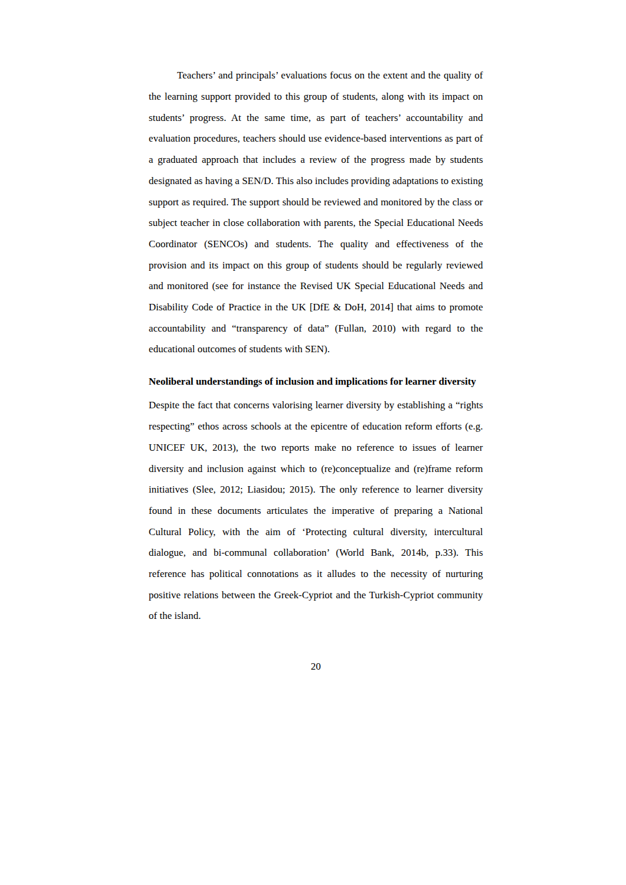Teachers’ and principals’ evaluations focus on the extent and the quality of the learning support provided to this group of students, along with its impact on students’ progress. At the same time, as part of teachers’ accountability and evaluation procedures, teachers should use evidence-based interventions as part of a graduated approach that includes a review of the progress made by students designated as having a SEN/D. This also includes providing adaptations to existing support as required. The support should be reviewed and monitored by the class or subject teacher in close collaboration with parents, the Special Educational Needs Coordinator (SENCOs) and students. The quality and effectiveness of the provision and its impact on this group of students should be regularly reviewed and monitored (see for instance the Revised UK Special Educational Needs and Disability Code of Practice in the UK [DfE & DoH, 2014] that aims to promote accountability and “transparency of data” (Fullan, 2010) with regard to the educational outcomes of students with SEN).
Neoliberal understandings of inclusion and implications for learner diversity
Despite the fact that concerns valorising learner diversity by establishing a “rights respecting” ethos across schools at the epicentre of education reform efforts (e.g. UNICEF UK, 2013), the two reports make no reference to issues of learner diversity and inclusion against which to (re)conceptualize and (re)frame reform initiatives (Slee, 2012; Liasidou; 2015). The only reference to learner diversity found in these documents articulates the imperative of preparing a National Cultural Policy, with the aim of ‘Protecting cultural diversity, intercultural dialogue, and bi-communal collaboration’ (World Bank, 2014b, p.33). This reference has political connotations as it alludes to the necessity of nurturing positive relations between the Greek-Cypriot and the Turkish-Cypriot community of the island.
20